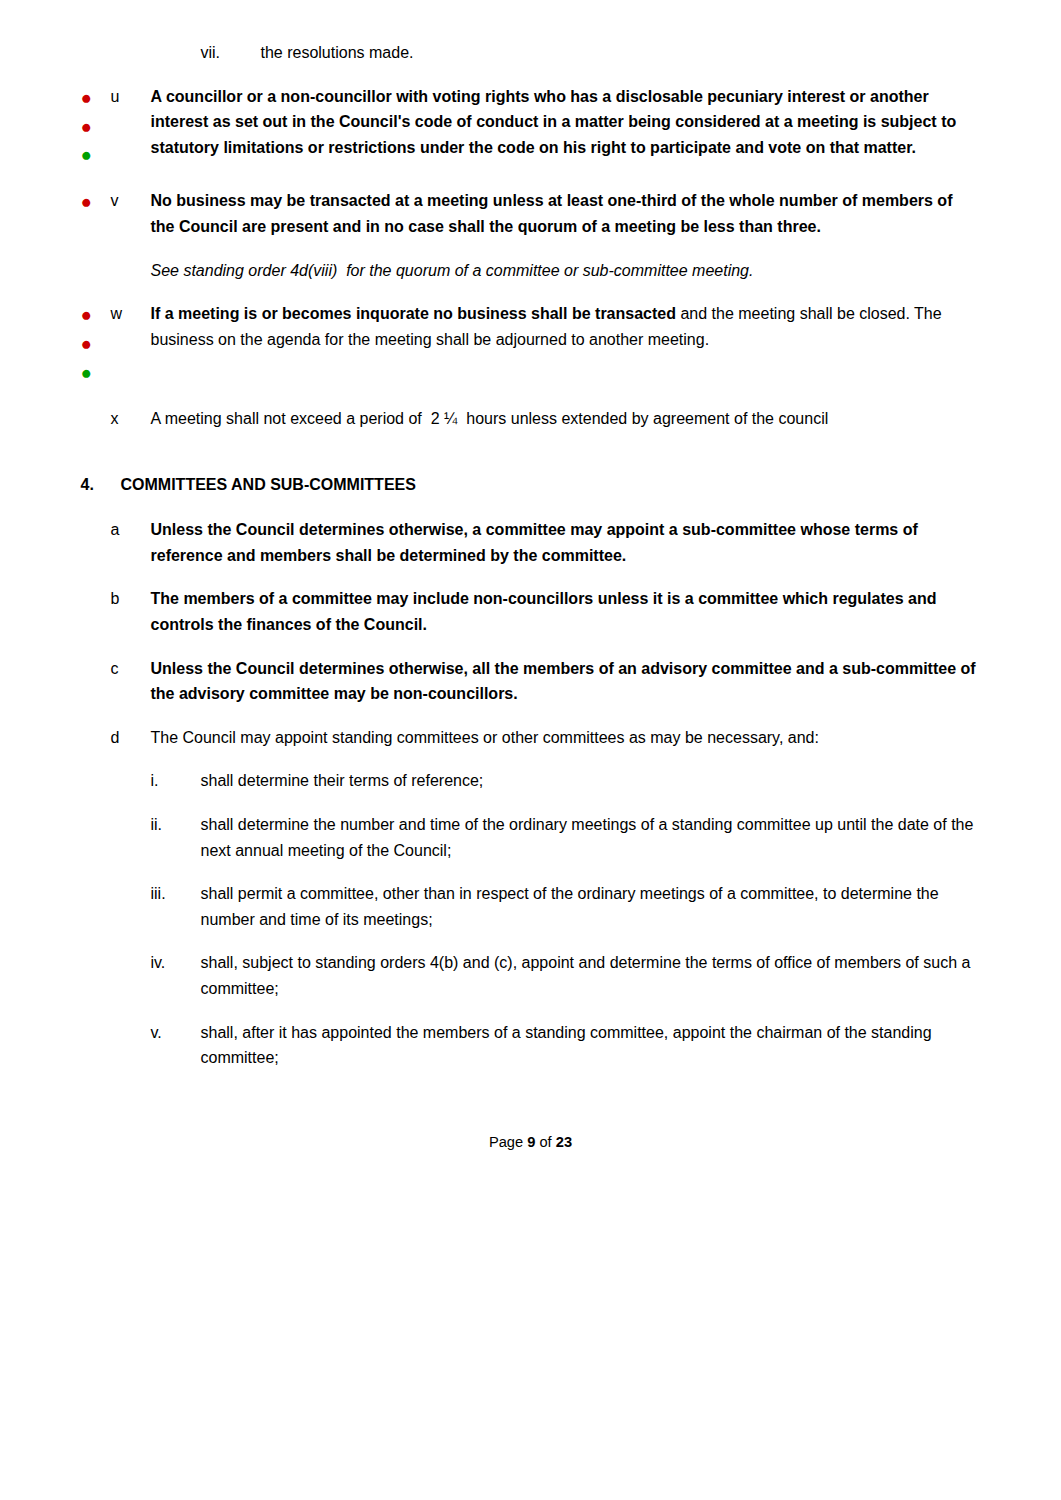vii. the resolutions made.
● ● ●
u
A councillor or a non-councillor with voting rights who has a disclosable pecuniary interest or another interest as set out in the Council's code of conduct in a matter being considered at a meeting is subject to statutory limitations or restrictions under the code on his right to participate and vote on that matter.
●
v
No business may be transacted at a meeting unless at least one-third of the whole number of members of the Council are present and in no case shall the quorum of a meeting be less than three.
See standing order 4d(viii) for the quorum of a committee or sub-committee meeting.
● ● ●
w
If a meeting is or becomes inquorate no business shall be transacted and the meeting shall be closed. The business on the agenda for the meeting shall be adjourned to another meeting.
x
A meeting shall not exceed a period of 2 ¼ hours unless extended by agreement of the council
4. COMMITTEES AND SUB-COMMITTEES
a
Unless the Council determines otherwise, a committee may appoint a sub-committee whose terms of reference and members shall be determined by the committee.
b
The members of a committee may include non-councillors unless it is a committee which regulates and controls the finances of the Council.
c
Unless the Council determines otherwise, all the members of an advisory committee and a sub-committee of the advisory committee may be non-councillors.
d
The Council may appoint standing committees or other committees as may be necessary, and:
i.
shall determine their terms of reference;
ii.
shall determine the number and time of the ordinary meetings of a standing committee up until the date of the next annual meeting of the Council;
iii.
shall permit a committee, other than in respect of the ordinary meetings of a committee, to determine the number and time of its meetings;
iv.
shall, subject to standing orders 4(b) and (c), appoint and determine the terms of office of members of such a committee;
v.
shall, after it has appointed the members of a standing committee, appoint the chairman of the standing committee;
Page 9 of 23